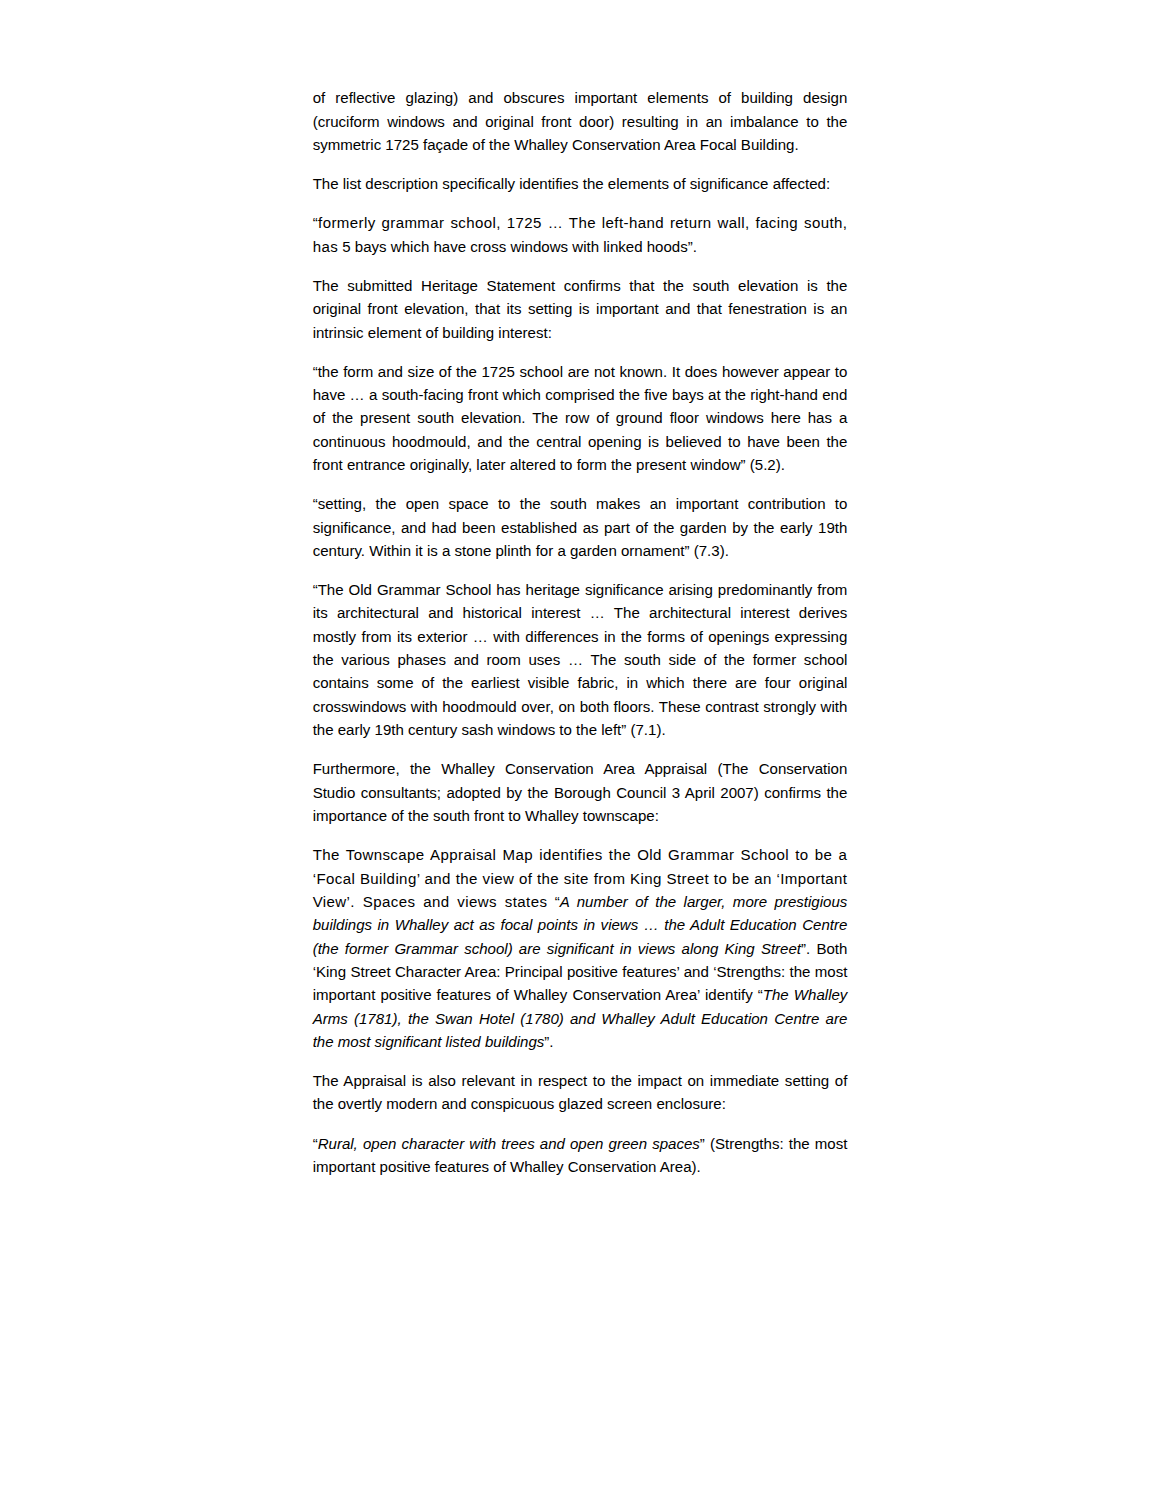of reflective glazing) and obscures important elements of building design (cruciform windows and original front door) resulting in an imbalance to the symmetric 1725 façade of the Whalley Conservation Area Focal Building.
The list description specifically identifies the elements of significance affected:
“formerly grammar school, 1725 … The left-hand return wall, facing south, has 5 bays which have cross windows with linked hoods”.
The submitted Heritage Statement confirms that the south elevation is the original front elevation, that its setting is important and that fenestration is an intrinsic element of building interest:
“the form and size of the 1725 school are not known. It does however appear to have … a south-facing front which comprised the five bays at the right-hand end of the present south elevation. The row of ground floor windows here has a continuous hoodmould, and the central opening is believed to have been the front entrance originally, later altered to form the present window” (5.2).
“setting, the open space to the south makes an important contribution to significance, and had been established as part of the garden by the early 19th century. Within it is a stone plinth for a garden ornament” (7.3).
“The Old Grammar School has heritage significance arising predominantly from its architectural and historical interest … The architectural interest derives mostly from its exterior … with differences in the forms of openings expressing the various phases and room uses … The south side of the former school contains some of the earliest visible fabric, in which there are four original crosswindows with hoodmould over, on both floors. These contrast strongly with the early 19th century sash windows to the left” (7.1).
Furthermore, the Whalley Conservation Area Appraisal (The Conservation Studio consultants; adopted by the Borough Council 3 April 2007) confirms the importance of the south front to Whalley townscape:
The Townscape Appraisal Map identifies the Old Grammar School to be a ‘Focal Building’ and the view of the site from King Street to be an ‘Important View’. Spaces and views states “A number of the larger, more prestigious buildings in Whalley act as focal points in views … the Adult Education Centre (the former Grammar school) are significant in views along King Street”. Both ‘King Street Character Area: Principal positive features’ and ‘Strengths: the most important positive features of Whalley Conservation Area’ identify “The Whalley Arms (1781), the Swan Hotel (1780) and Whalley Adult Education Centre are the most significant listed buildings”.
The Appraisal is also relevant in respect to the impact on immediate setting of the overtly modern and conspicuous glazed screen enclosure:
“Rural, open character with trees and open green spaces” (Strengths: the most important positive features of Whalley Conservation Area).